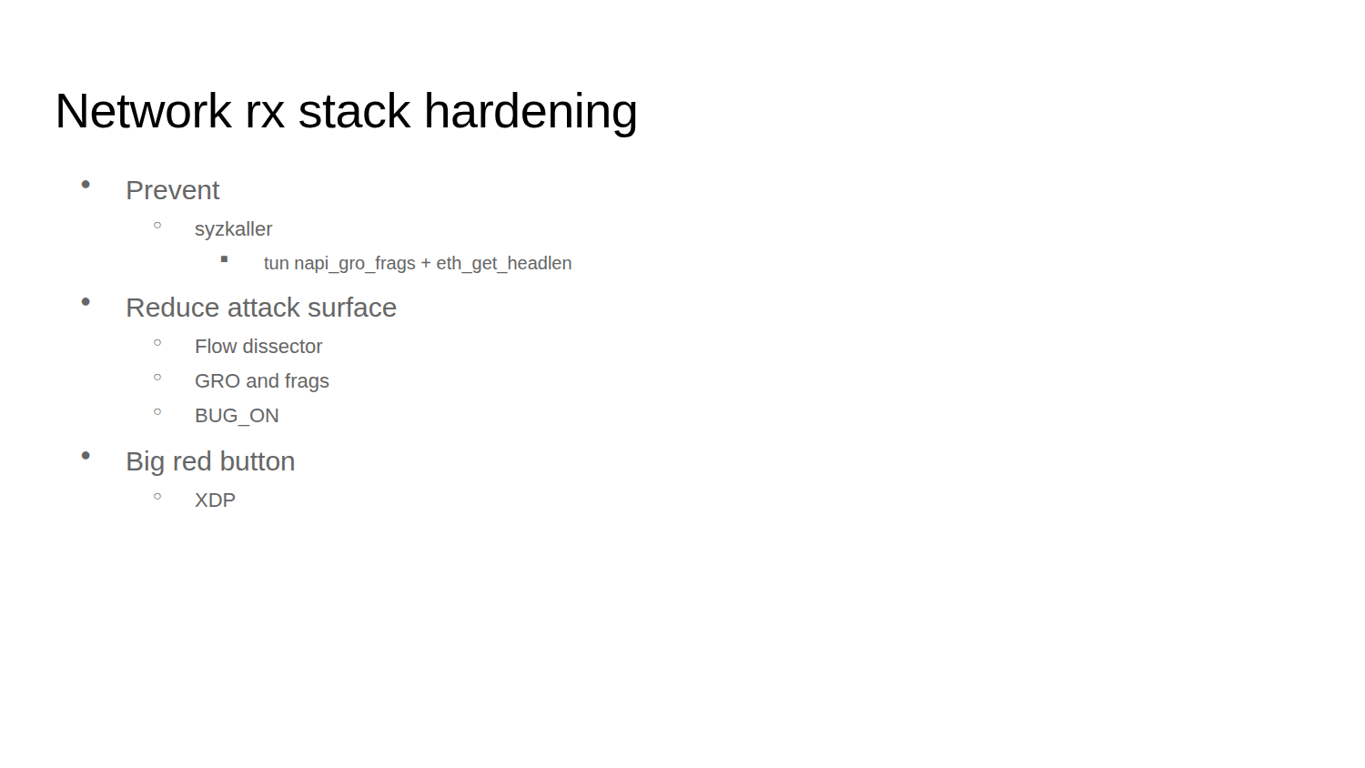Network rx stack hardening
Prevent
syzkaller
tun napi_gro_frags + eth_get_headlen
Reduce attack surface
Flow dissector
GRO and frags
BUG_ON
Big red button
XDP